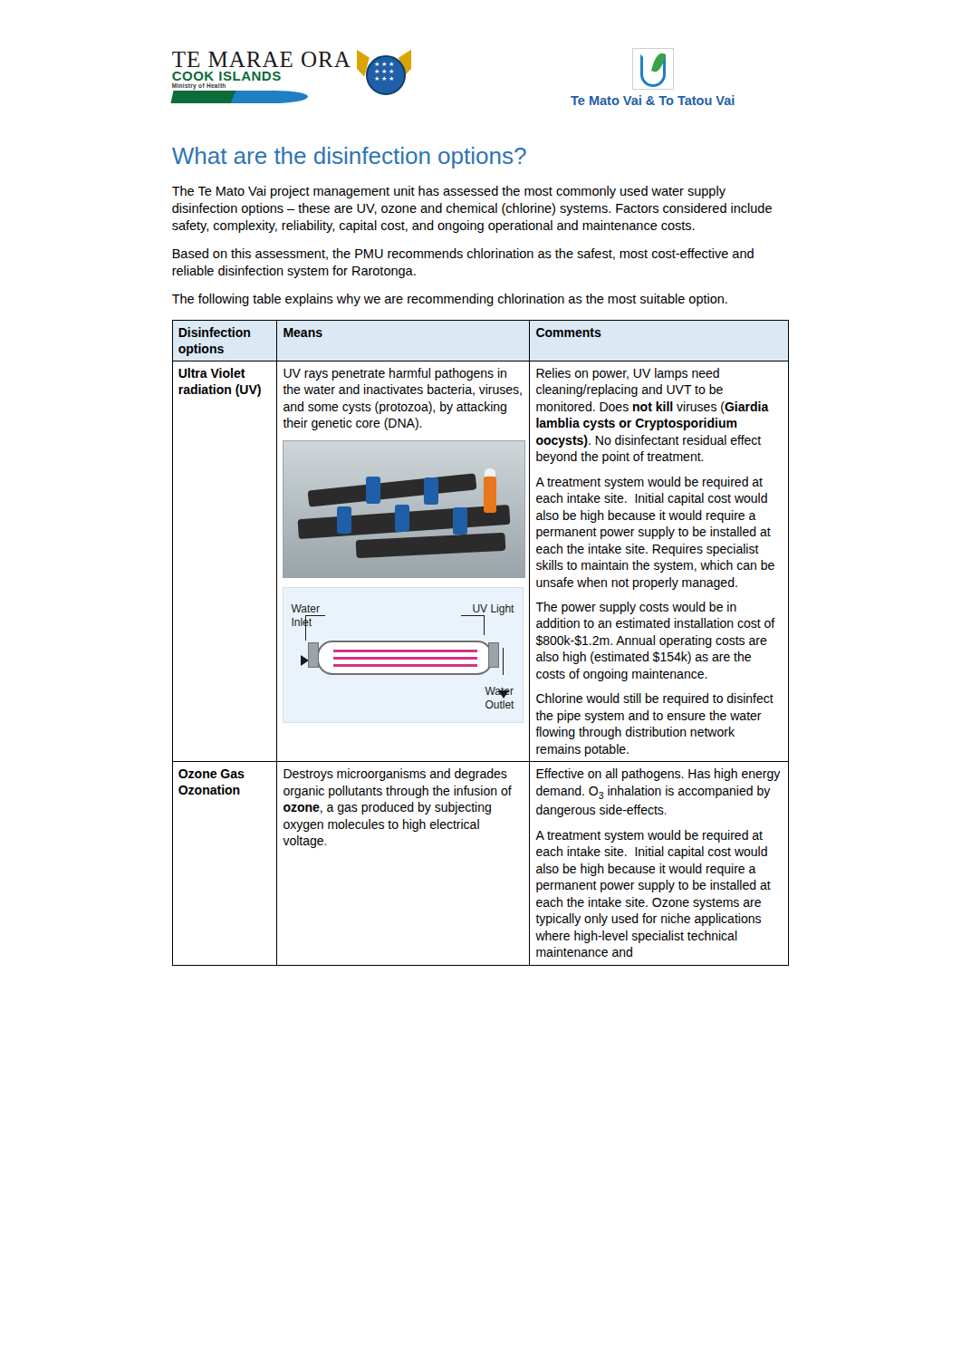TE MARAE ORA COOK ISLANDS Ministry of Health
★ ★ ★
★ ★ ★
★ ★ ★
Te Mato Vai & To Tatou Vai
What are the disinfection options?
The Te Mato Vai project management unit has assessed the most commonly used water supply disinfection options – these are UV, ozone and chemical (chlorine) systems. Factors considered include safety, complexity, reliability, capital cost, and ongoing operational and maintenance costs.
Based on this assessment, the PMU recommends chlorination as the safest, most cost-effective and reliable disinfection system for Rarotonga.
The following table explains why we are recommending chlorination as the most suitable option.
| Disinfection options | Means | Comments |
| --- | --- | --- |
| Ultra Violet radiation (UV) | UV rays penetrate harmful pathogens in the water and inactivates bacteria, viruses, and some cysts (protozoa), by attacking their genetic core (DNA). Water Inlet UV Light Water Outlet | Relies on power, UV lamps need cleaning/replacing and UVT to be monitored. Does not kill viruses ( Giardia lamblia cysts or Cryptosporidium oocysts) . No disinfectant residual effect beyond the point of treatment. A treatment system would be required at each intake site. Initial capital cost would also be high because it would require a permanent power supply to be installed at each the intake site. Requires specialist skills to maintain the system, which can be unsafe when not properly managed. The power supply costs would be in addition to an estimated installation cost of $800k-$1.2m. Annual operating costs are also high (estimated $154k) as are the costs of ongoing maintenance. Chlorine would still be required to disinfect the pipe system and to ensure the water flowing through distribution network remains potable. |
| Ozone Gas Ozonation | Destroys microorganisms and degrades organic pollutants through the infusion of ozone , a gas produced by subjecting oxygen molecules to high electrical voltage . | Effective on all pathogens. Has high energy demand. O 3 inhalation is accompanied by dangerous side-effects . A treatment system would be required at each intake site. Initial capital cost would also be high because it would require a permanent power supply to be installed at each the intake site. Ozone systems are typically only used for niche applications where high-level specialist technical maintenance and |